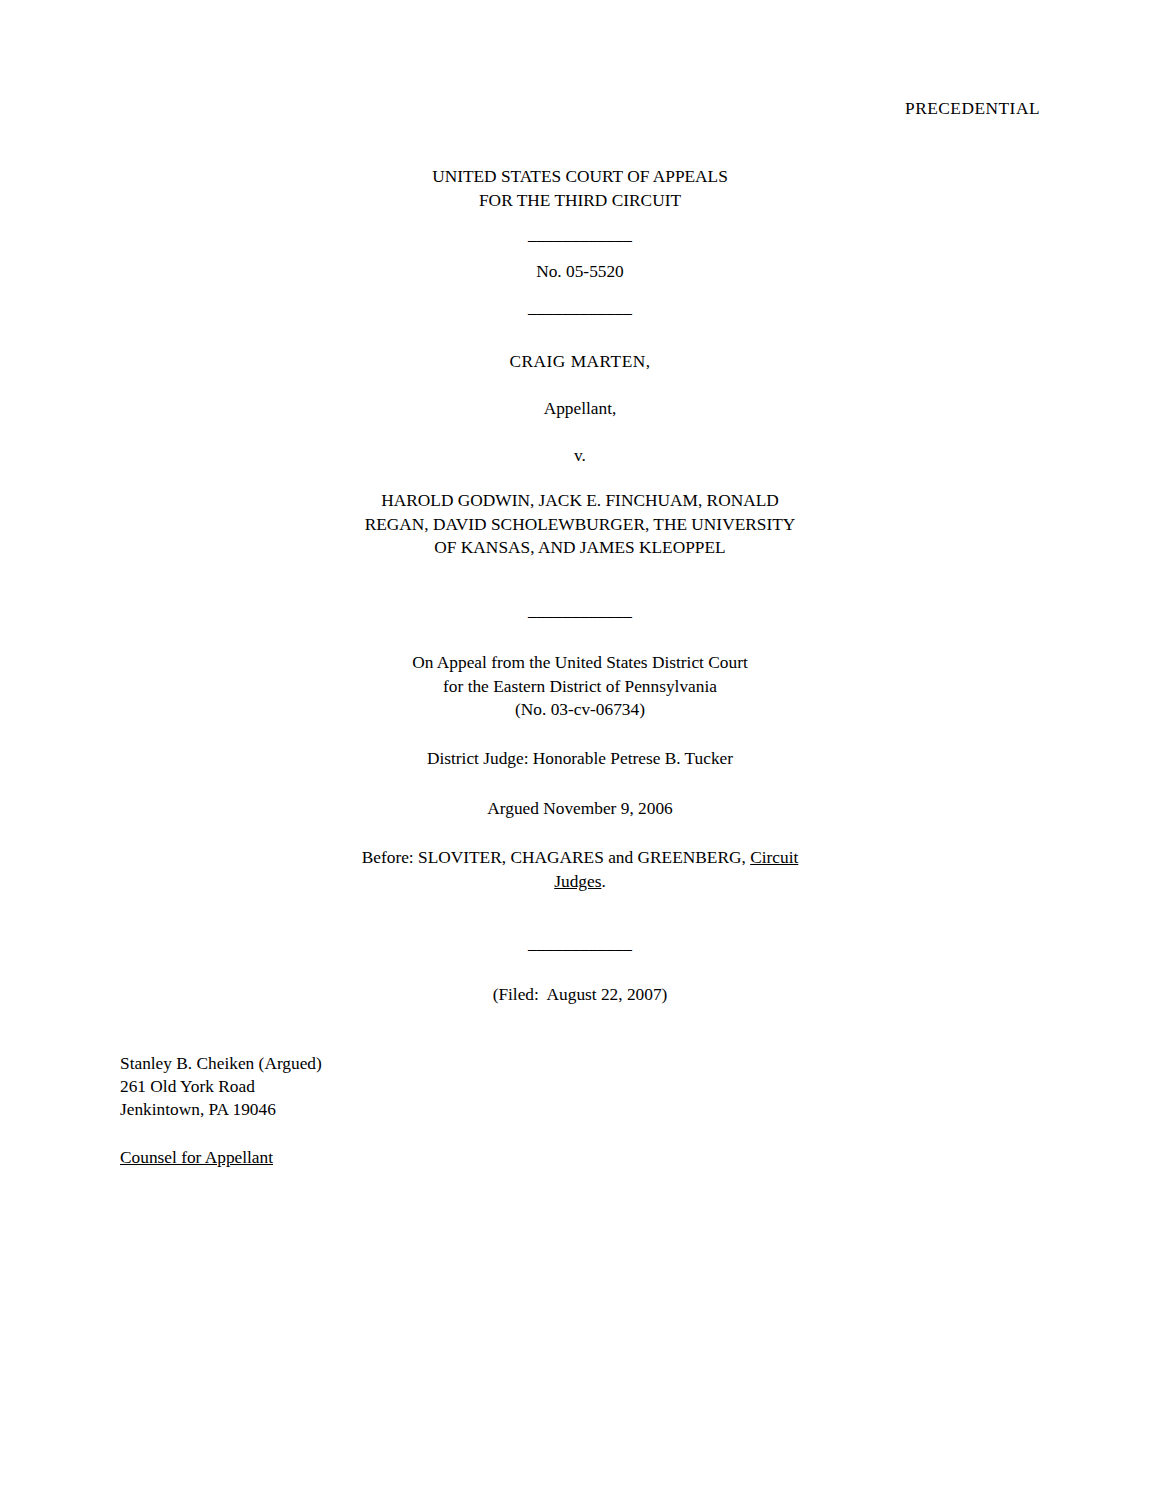PRECEDENTIAL
UNITED STATES COURT OF APPEALS
FOR THE THIRD CIRCUIT
____________
No. 05-5520
____________
CRAIG MARTEN,
Appellant,
v.
HAROLD GODWIN, JACK E. FINCHUAM, RONALD
REGAN, DAVID SCHOLEWBURGER, THE UNIVERSITY
OF KANSAS, AND JAMES KLEOPPEL
____________
On Appeal from the United States District Court
for the Eastern District of Pennsylvania
(No. 03-cv-06734)
District Judge: Honorable Petrese B. Tucker
Argued November 9, 2006
Before: SLOVITER, CHAGARES and GREENBERG, Circuit
Judges.
____________
(Filed: August 22, 2007)
Stanley B. Cheiken (Argued)
261 Old York Road
Jenkintown, PA 19046
Counsel for Appellant